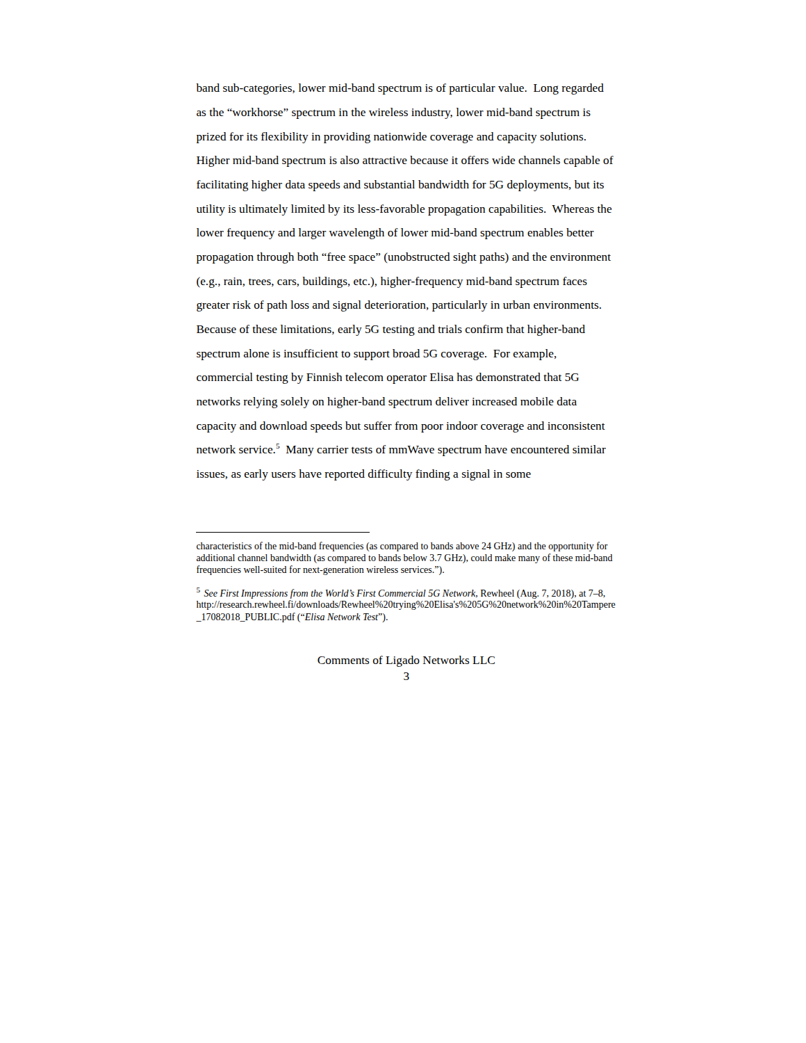band sub-categories, lower mid-band spectrum is of particular value. Long regarded as the “workhorse” spectrum in the wireless industry, lower mid-band spectrum is prized for its flexibility in providing nationwide coverage and capacity solutions. Higher mid-band spectrum is also attractive because it offers wide channels capable of facilitating higher data speeds and substantial bandwidth for 5G deployments, but its utility is ultimately limited by its less-favorable propagation capabilities. Whereas the lower frequency and larger wavelength of lower mid-band spectrum enables better propagation through both “free space” (unobstructed sight paths) and the environment (e.g., rain, trees, cars, buildings, etc.), higher-frequency mid-band spectrum faces greater risk of path loss and signal deterioration, particularly in urban environments.
Because of these limitations, early 5G testing and trials confirm that higher-band spectrum alone is insufficient to support broad 5G coverage. For example, commercial testing by Finnish telecom operator Elisa has demonstrated that 5G networks relying solely on higher-band spectrum deliver increased mobile data capacity and download speeds but suffer from poor indoor coverage and inconsistent network service.5 Many carrier tests of mmWave spectrum have encountered similar issues, as early users have reported difficulty finding a signal in some
characteristics of the mid-band frequencies (as compared to bands above 24 GHz) and the opportunity for additional channel bandwidth (as compared to bands below 3.7 GHz), could make many of these mid-band frequencies well-suited for next-generation wireless services.”).
5 See First Impressions from the World’s First Commercial 5G Network, Rewheel (Aug. 7, 2018), at 7–8,
http://research.rewheel.fi/downloads/Rewheel%20trying%20Elisa's%205G%20network%20in%20Tampere_17082018_PUBLIC.pdf (“Elisa Network Test”).
Comments of Ligado Networks LLC
3